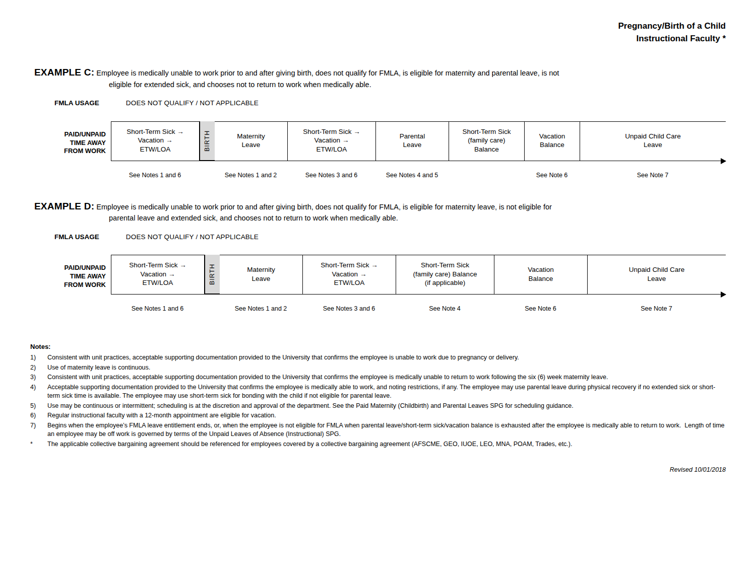Pregnancy/Birth of a Child
Instructional Faculty *
EXAMPLE C: Employee is medically unable to work prior to and after giving birth, does not qualify for FMLA, is eligible for maternity and parental leave, is not eligible for extended sick, and chooses not to return to work when medically able.
FMLA USAGE DOES NOT QUALIFY / NOT APPLICABLE
PAID/UNPAID
TIME AWAY
FROM WORK
Short-Term Sick →
Vacation →
ETW/LOA
BIRTH
Maternity
Leave
Short-Term Sick →
Vacation →
ETW/LOA
Parental
Leave
Short-Term Sick
(family care)
Balance
Vacation
Balance
Unpaid Child Care
Leave
See Notes 1 and 6 See Notes 1 and 2 See Notes 3 and 6 See Notes 4 and 5 See Note 6 See Note 7
EXAMPLE D: Employee is medically unable to work prior to and after giving birth, does not qualify for FMLA, is eligible for maternity leave, is not eligible for parental leave and extended sick, and chooses not to return to work when medically able.
FMLA USAGE DOES NOT QUALIFY / NOT APPLICABLE
PAID/UNPAID
TIME AWAY
FROM WORK
Short-Term Sick →
Vacation →
ETW/LOA
BIRTH
Maternity
Leave
Short-Term Sick →
Vacation →
ETW/LOA
Short-Term Sick
(family care) Balance
(if applicable)
Vacation
Balance
Unpaid Child Care
Leave
See Notes 1 and 6 See Notes 1 and 2 See Notes 3 and 6 See Note 4 See Note 6 See Note 7
Notes:
1) Consistent with unit practices, acceptable supporting documentation provided to the University that confirms the employee is unable to work due to pregnancy or delivery.
2) Use of maternity leave is continuous.
3) Consistent with unit practices, acceptable supporting documentation provided to the University that confirms the employee is medically unable to return to work following the six (6) week maternity leave.
4) Acceptable supporting documentation provided to the University that confirms the employee is medically able to work, and noting restrictions, if any. The employee may use parental leave during physical recovery if no extended sick or short-term sick time is available. The employee may use short-term sick for bonding with the child if not eligible for parental leave.
5) Use may be continuous or intermittent; scheduling is at the discretion and approval of the department. See the Paid Maternity (Childbirth) and Parental Leaves SPG for scheduling guidance.
6) Regular instructional faculty with a 12-month appointment are eligible for vacation.
7) Begins when the employee’s FMLA leave entitlement ends, or, when the employee is not eligible for FMLA when parental leave/short-term sick/vacation balance is exhausted after the employee is medically able to return to work. Length of time an employee may be off work is governed by terms of the Unpaid Leaves of Absence (Instructional) SPG.
*The applicable collective bargaining agreement should be referenced for employees covered by a collective bargaining agreement (AFSCME, GEO, IUOE, LEO, MNA, POAM, Trades, etc.).
Revised 10/01/2018